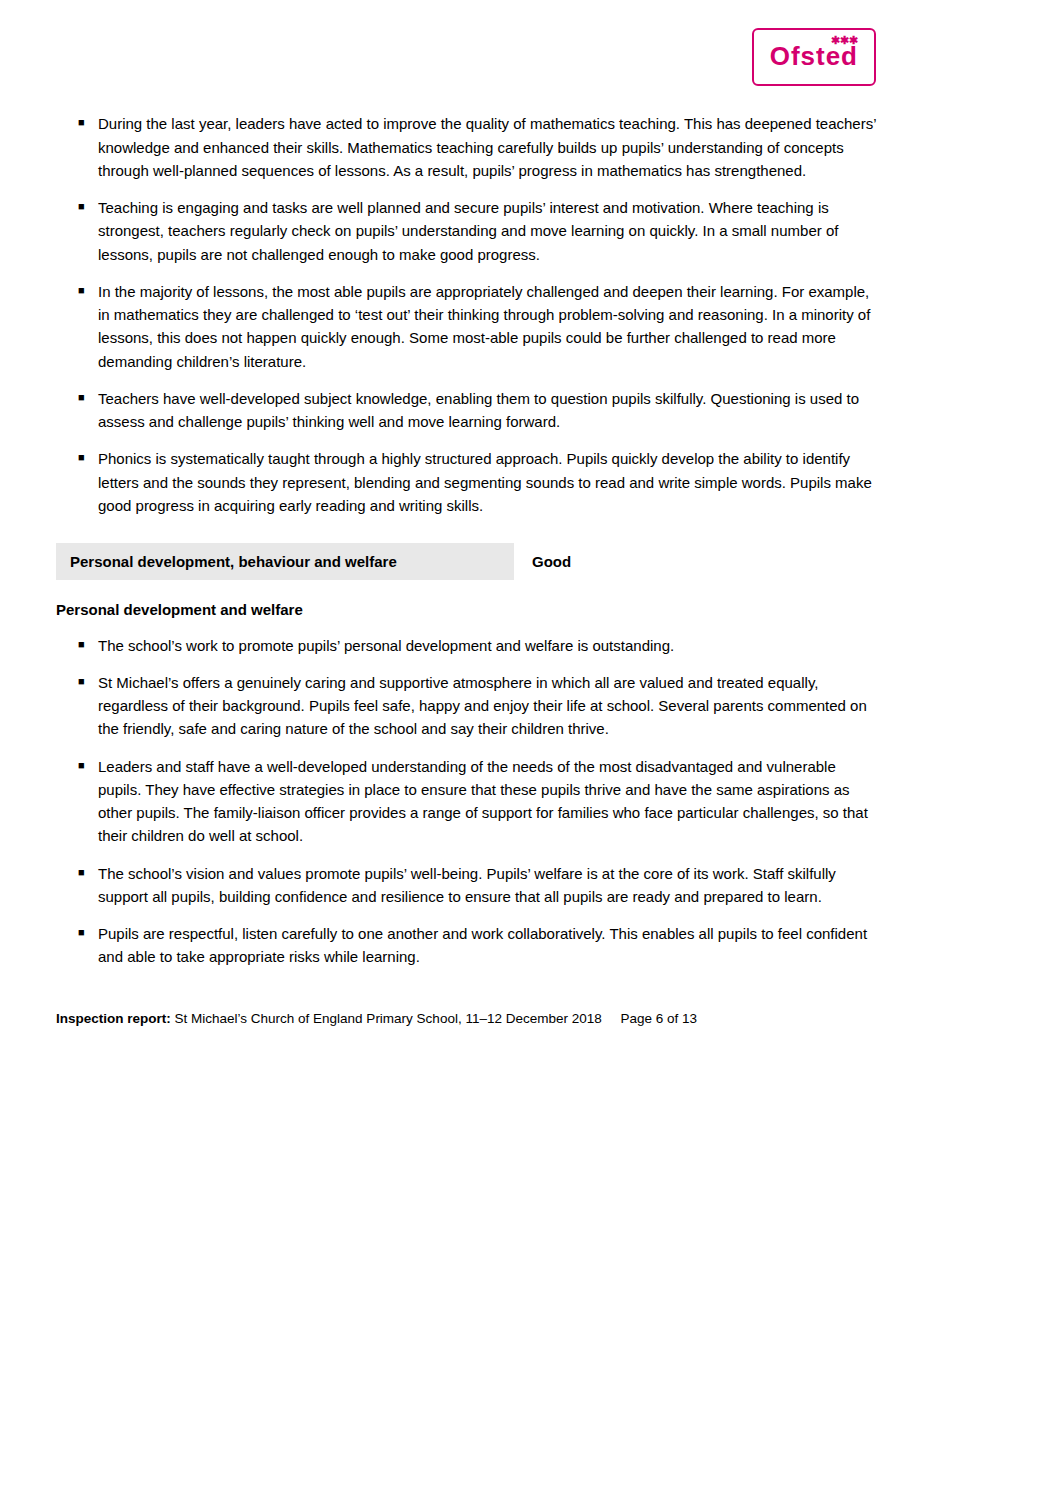✱✱✱Ofsted
During the last year, leaders have acted to improve the quality of mathematics teaching. This has deepened teachers’ knowledge and enhanced their skills. Mathematics teaching carefully builds up pupils’ understanding of concepts through well-planned sequences of lessons. As a result, pupils’ progress in mathematics has strengthened.
Teaching is engaging and tasks are well planned and secure pupils’ interest and motivation. Where teaching is strongest, teachers regularly check on pupils’ understanding and move learning on quickly. In a small number of lessons, pupils are not challenged enough to make good progress.
In the majority of lessons, the most able pupils are appropriately challenged and deepen their learning. For example, in mathematics they are challenged to ‘test out’ their thinking through problem-solving and reasoning. In a minority of lessons, this does not happen quickly enough. Some most-able pupils could be further challenged to read more demanding children’s literature.
Teachers have well-developed subject knowledge, enabling them to question pupils skilfully. Questioning is used to assess and challenge pupils’ thinking well and move learning forward.
Phonics is systematically taught through a highly structured approach. Pupils quickly develop the ability to identify letters and the sounds they represent, blending and segmenting sounds to read and write simple words. Pupils make good progress in acquiring early reading and writing skills.
Personal development, behaviour and welfare
Good
Personal development and welfare
The school’s work to promote pupils’ personal development and welfare is outstanding.
St Michael’s offers a genuinely caring and supportive atmosphere in which all are valued and treated equally, regardless of their background. Pupils feel safe, happy and enjoy their life at school. Several parents commented on the friendly, safe and caring nature of the school and say their children thrive.
Leaders and staff have a well-developed understanding of the needs of the most disadvantaged and vulnerable pupils. They have effective strategies in place to ensure that these pupils thrive and have the same aspirations as other pupils. The family-liaison officer provides a range of support for families who face particular challenges, so that their children do well at school.
The school’s vision and values promote pupils’ well-being. Pupils’ welfare is at the core of its work. Staff skilfully support all pupils, building confidence and resilience to ensure that all pupils are ready and prepared to learn.
Pupils are respectful, listen carefully to one another and work collaboratively. This enables all pupils to feel confident and able to take appropriate risks while learning.
Inspection report: St Michael’s Church of England Primary School, 11–12 December 2018 Page 6 of 13